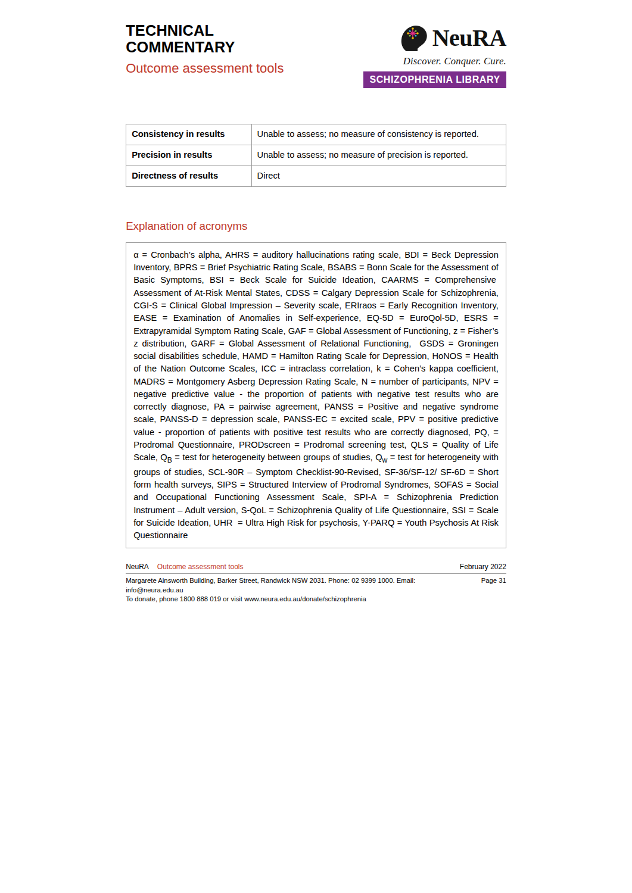TECHNICALCOMMENTARY
Outcome assessment tools
Neu RA
Discover. Conquer. Cure.
SCHIZOPHRENIA LIBRARY
| Consistency in results | Unable to assess; no measure of consistency is reported. |
| Precision in results | Unable to assess; no measure of precision is reported. |
| Directness of results | Direct |
Explanation of acronyms
α = Cronbach’s alpha, AHRS = auditory hallucinations rating scale, BDI = Beck Depression Inventory, BPRS = Brief Psychiatric Rating Scale, BSABS = Bonn Scale for the Assessment of Basic Symptoms, BSI = Beck Scale for Suicide Ideation, CAARMS = Comprehensive Assessment of At-Risk Mental States, CDSS = Calgary Depression Scale for Schizophrenia, CGI-S = Clinical Global Impression – Severity scale, ERIraos = Early Recognition Inventory, EASE = Examination of Anomalies in Self-experience, EQ-5D = EuroQol-5D, ESRS = Extrapyramidal Symptom Rating Scale, GAF = Global Assessment of Functioning, z = Fisher’s z distribution, GARF = Global Assessment of Relational Functioning, GSDS = Groningen social disabilities schedule, HAMD = Hamilton Rating Scale for Depression, HoNOS = Health of the Nation Outcome Scales, ICC = intraclass correlation, k = Cohen’s kappa coefficient, MADRS = Montgomery Asberg Depression Rating Scale, N = number of participants, NPV = negative predictive value - the proportion of patients with negative test results who are correctly diagnose, PA = pairwise agreement, PANSS = Positive and negative syndrome scale, PANSS-D = depression scale, PANSS-EC = excited scale, PPV = positive predictive value - proportion of patients with positive test results who are correctly diagnosed, PQ, = Prodromal Questionnaire, PRODscreen = Prodromal screening test, QLS = Quality of Life Scale, QB = test for heterogeneity between groups of studies, Qw = test for heterogeneity with groups of studies, SCL-90R – Symptom Checklist-90-Revised, SF-36/SF-12/ SF-6D = Short form health surveys, SIPS = Structured Interview of Prodromal Syndromes, SOFAS = Social and Occupational Functioning Assessment Scale, SPI-A = Schizophrenia Prediction Instrument – Adult version, S-QoL = Schizophrenia Quality of Life Questionnaire, SSI = Scale for Suicide Ideation, UHR = Ultra High Risk for psychosis, Y-PARQ = Youth Psychosis At Risk Questionnaire
NeuRA Outcome assessment tools
February 2022
Margarete Ainsworth Building, Barker Street, Randwick NSW 2031. Phone: 02 9399 1000. Email: info@neura.edu.au To donate, phone 1800 888 019 or visit www.neura.edu.au/donate/schizophrenia
Page 31